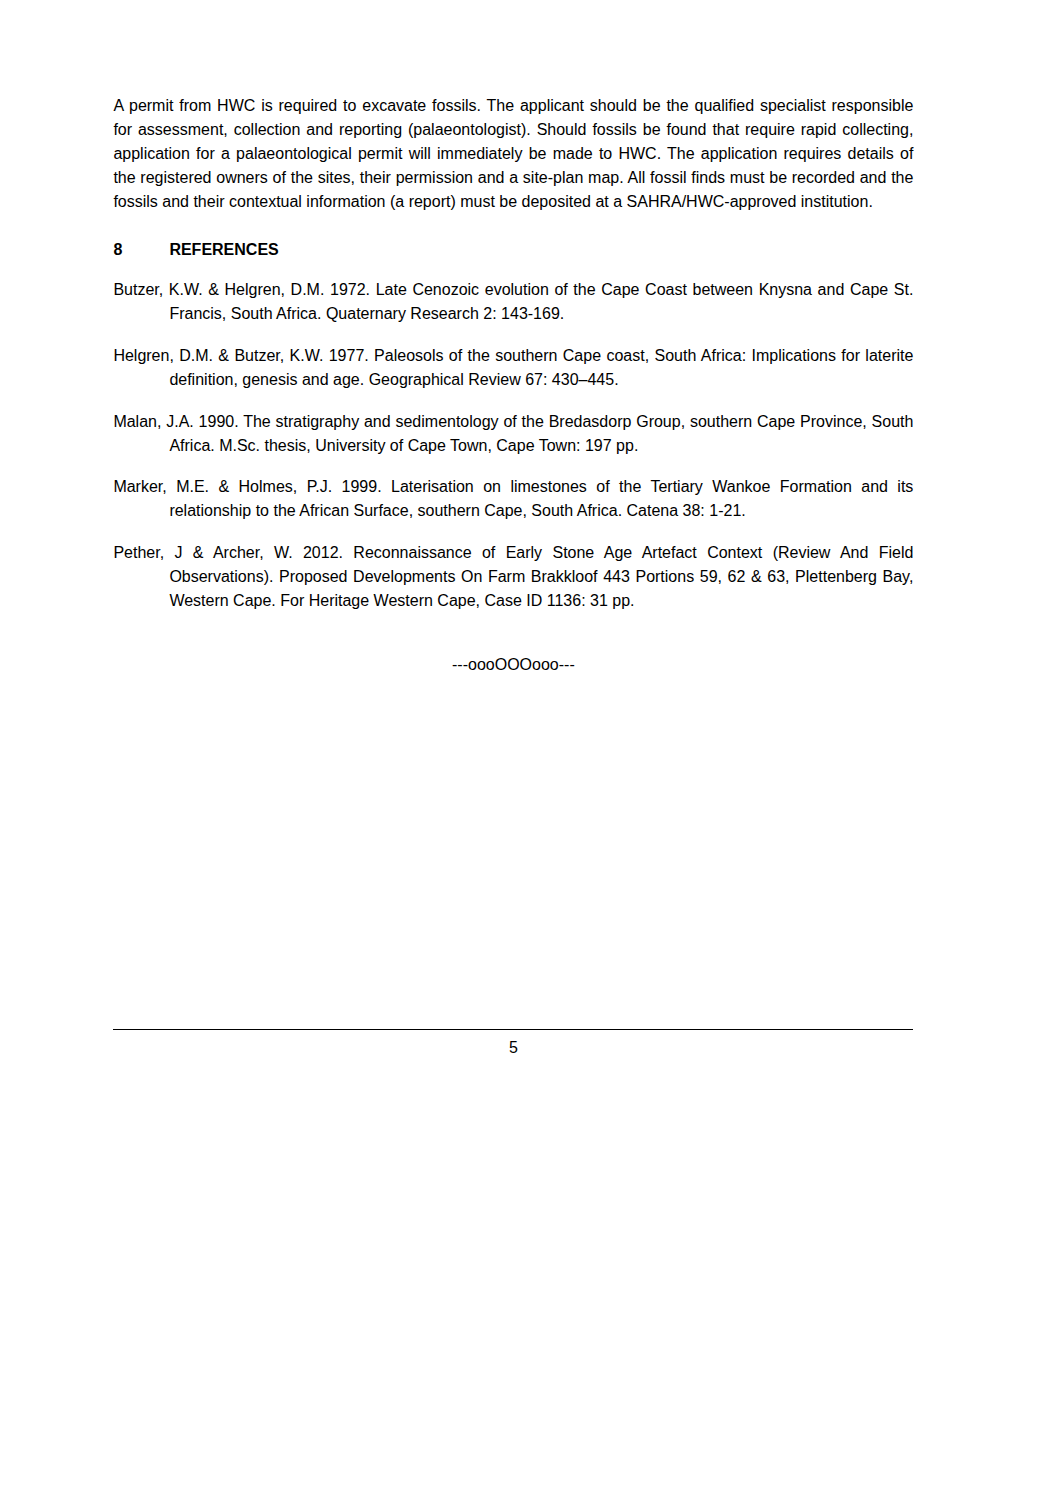A permit from HWC is required to excavate fossils. The applicant should be the qualified specialist responsible for assessment, collection and reporting (palaeontologist). Should fossils be found that require rapid collecting, application for a palaeontological permit will immediately be made to HWC. The application requires details of the registered owners of the sites, their permission and a site-plan map. All fossil finds must be recorded and the fossils and their contextual information (a report) must be deposited at a SAHRA/HWC-approved institution.
8 REFERENCES
Butzer, K.W. & Helgren, D.M. 1972. Late Cenozoic evolution of the Cape Coast between Knysna and Cape St. Francis, South Africa. Quaternary Research 2: 143-169.
Helgren, D.M. & Butzer, K.W. 1977. Paleosols of the southern Cape coast, South Africa: Implications for laterite definition, genesis and age. Geographical Review 67: 430–445.
Malan, J.A. 1990. The stratigraphy and sedimentology of the Bredasdorp Group, southern Cape Province, South Africa. M.Sc. thesis, University of Cape Town, Cape Town: 197 pp.
Marker, M.E. & Holmes, P.J. 1999. Laterisation on limestones of the Tertiary Wankoe Formation and its relationship to the African Surface, southern Cape, South Africa. Catena 38: 1-21.
Pether, J & Archer, W. 2012. Reconnaissance of Early Stone Age Artefact Context (Review And Field Observations). Proposed Developments On Farm Brakkloof 443 Portions 59, 62 & 63, Plettenberg Bay, Western Cape. For Heritage Western Cape, Case ID 1136: 31 pp.
---oooOOOooo---
5